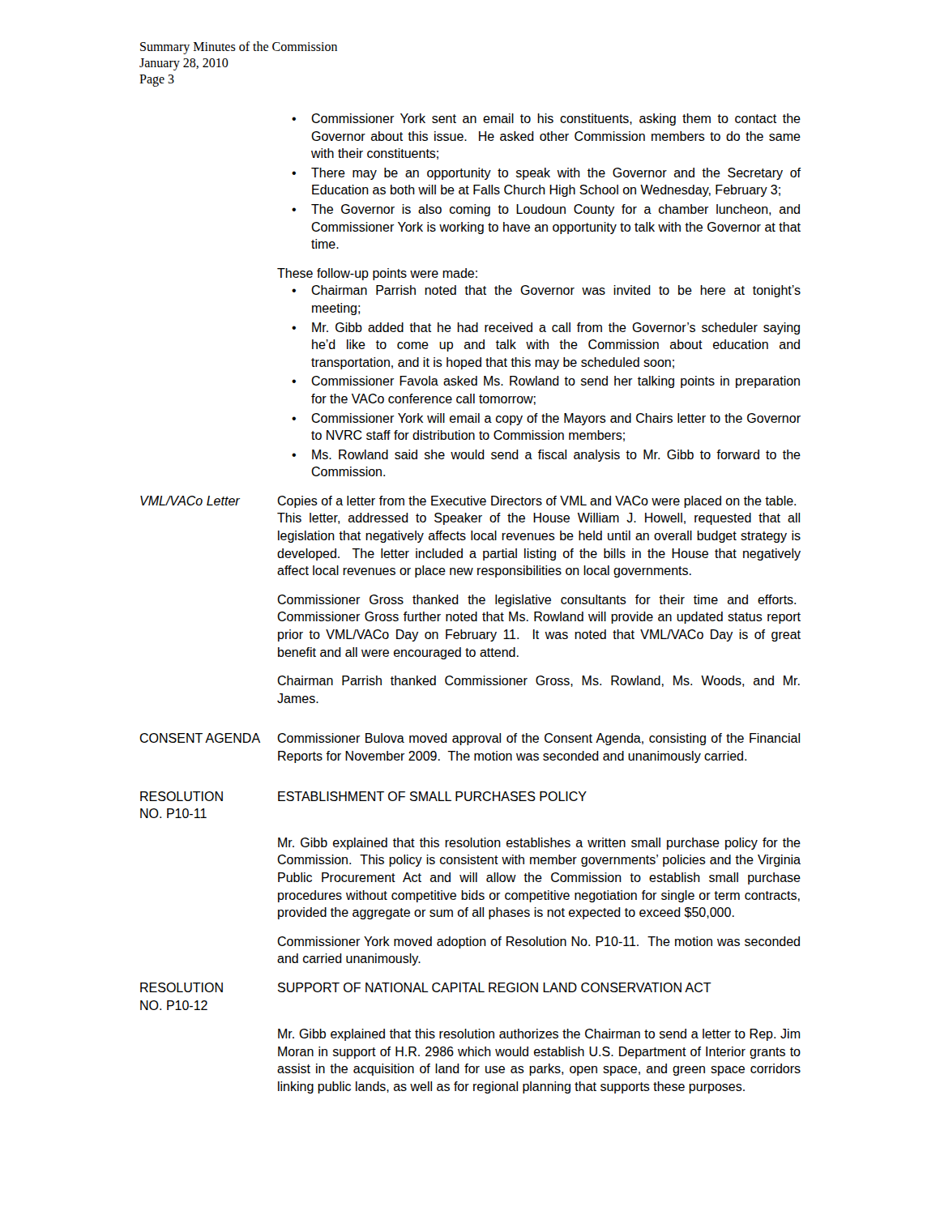Summary Minutes of the Commission
January 28, 2010
Page 3
Commissioner York sent an email to his constituents, asking them to contact the Governor about this issue. He asked other Commission members to do the same with their constituents;
There may be an opportunity to speak with the Governor and the Secretary of Education as both will be at Falls Church High School on Wednesday, February 3;
The Governor is also coming to Loudoun County for a chamber luncheon, and Commissioner York is working to have an opportunity to talk with the Governor at that time.
These follow-up points were made:
Chairman Parrish noted that the Governor was invited to be here at tonight’s meeting;
Mr. Gibb added that he had received a call from the Governor’s scheduler saying he’d like to come up and talk with the Commission about education and transportation, and it is hoped that this may be scheduled soon;
Commissioner Favola asked Ms. Rowland to send her talking points in preparation for the VACo conference call tomorrow;
Commissioner York will email a copy of the Mayors and Chairs letter to the Governor to NVRC staff for distribution to Commission members;
Ms. Rowland said she would send a fiscal analysis to Mr. Gibb to forward to the Commission.
VML/VACo Letter
Copies of a letter from the Executive Directors of VML and VACo were placed on the table. This letter, addressed to Speaker of the House William J. Howell, requested that all legislation that negatively affects local revenues be held until an overall budget strategy is developed. The letter included a partial listing of the bills in the House that negatively affect local revenues or place new responsibilities on local governments.
Commissioner Gross thanked the legislative consultants for their time and efforts. Commissioner Gross further noted that Ms. Rowland will provide an updated status report prior to VML/VACo Day on February 11. It was noted that VML/VACo Day is of great benefit and all were encouraged to attend.
Chairman Parrish thanked Commissioner Gross, Ms. Rowland, Ms. Woods, and Mr. James.
CONSENT AGENDA
Commissioner Bulova moved approval of the Consent Agenda, consisting of the Financial Reports for November 2009. The motion was seconded and unanimously carried.
RESOLUTION
NO. P10-11
ESTABLISHMENT OF SMALL PURCHASES POLICY
Mr. Gibb explained that this resolution establishes a written small purchase policy for the Commission. This policy is consistent with member governments’ policies and the Virginia Public Procurement Act and will allow the Commission to establish small purchase procedures without competitive bids or competitive negotiation for single or term contracts, provided the aggregate or sum of all phases is not expected to exceed $50,000.
Commissioner York moved adoption of Resolution No. P10-11. The motion was seconded and carried unanimously.
RESOLUTION
NO. P10-12
SUPPORT OF NATIONAL CAPITAL REGION LAND CONSERVATION ACT
Mr. Gibb explained that this resolution authorizes the Chairman to send a letter to Rep. Jim Moran in support of H.R. 2986 which would establish U.S. Department of Interior grants to assist in the acquisition of land for use as parks, open space, and green space corridors linking public lands, as well as for regional planning that supports these purposes.